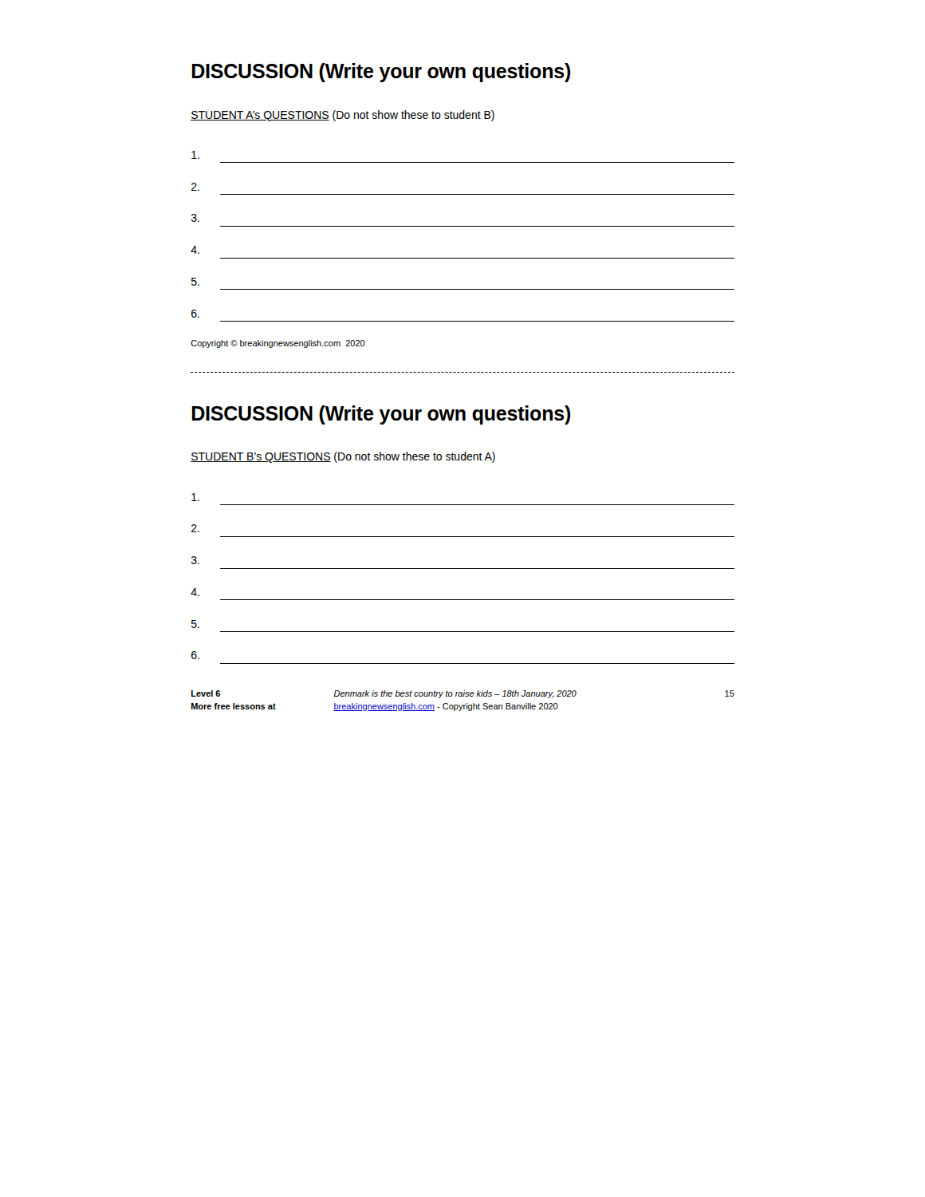DISCUSSION (Write your own questions)
STUDENT A’s QUESTIONS (Do not show these to student B)
1.
2.
3.
4.
5.
6.
Copyright © breakingnewsenglish.com 2020
DISCUSSION (Write your own questions)
STUDENT B’s QUESTIONS (Do not show these to student A)
1.
2.
3.
4.
5.
6.
| Level 6 | Denmark is the best country to raise kids – 18th January, 2020 | 15 |
| More free lessons at | breakingnewsenglish.com - Copyright Sean Banville 2020 | |